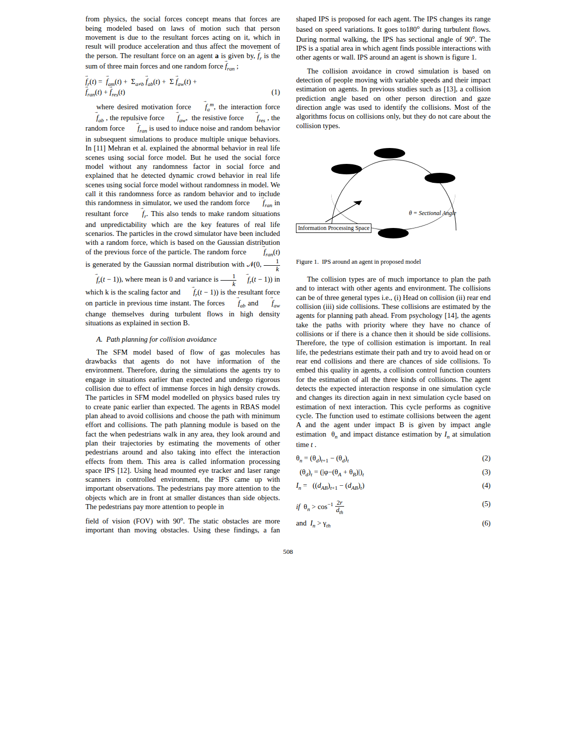from physics, the social forces concept means that forces are being modeled based on laws of motion such that person movement is due to the resultant forces acting on it, which in result will produce acceleration and thus affect the movement of the person. The resultant force on an agent a is given by, fr is the sum of three main forces and one random force fran ;
fr(t) = fam(t) + Σa≠b fab(t) + Σ faw(t) +
fran(t) + fres(t) (1)
where desired motivation force fam, the interaction force fab , the repulsive force faw, the resistive force fres , the random force fran is used to induce noise and random behavior in subsequent simulations to produce multiple unique behaviors. In [11] Mehran et al. explained the abnormal behavior in real life scenes using social force model. But he used the social force model without any randomness factor in social force and explained that he detected dynamic crowd behavior in real life scenes using social force model without randomness in model. We call it this randomness force as random behavior and to include this randomness in simulator, we used the random force fran in resultant force fr. This also tends to make random situations and unpredictability which are the key features of real life scenarios. The particles in the crowd simulator have been included with a random force, which is based on the Gaussian distribution of the previous force of the particle. The random force fran(t) is generated by the Gaussian normal distribution with 𝒩(0, 1 k fr(t − 1)), where mean is 0 and variance is 1 k fr(t − 1)) in which k is the scaling factor and fr(t − 1)) is the resultant force on particle in previous time instant. The forces fab and faw change themselves during turbulent flows in high density situations as explained in section B.
A. Path planning for collision avoidance
The SFM model based of flow of gas molecules has drawbacks that agents do not have information of the environment. Therefore, during the simulations the agents try to engage in situations earlier than expected and undergo rigorous collision due to effect of immense forces in high density crowds. The particles in SFM model modelled on physics based rules try to create panic earlier than expected. The agents in RBAS model plan ahead to avoid collisions and choose the path with minimum effort and collisions. The path planning module is based on the fact the when pedestrians walk in any area, they look around and plan their trajectories by estimating the movements of other pedestrians around and also taking into effect the interaction effects from them. This area is called information processing space IPS [12]. Using head mounted eye tracker and laser range scanners in controlled environment, the IPS came up with important observations. The pedestrians pay more attention to the objects which are in front at smaller distances than side objects. The pedestrians pay more attention to people in
field of vision (FOV) with 90o. The static obstacles are more important than moving obstacles. Using these findings, a fan shaped IPS is proposed for each agent. The IPS changes its range based on speed variations. It goes to180o during turbulent flows. During normal walking, the IPS has sectional angle of 90o. The IPS is a spatial area in which agent finds possible interactions with other agents or wall. IPS around an agent is shown is figure 1.
The collision avoidance in crowd simulation is based on detection of people moving with variable speeds and their impact estimation on agents. In previous studies such as [13], a collision prediction angle based on other person direction and gaze direction angle was used to identify the collisions. Most of the algorithms focus on collisions only, but they do not care about the collision types.
θ = Sectional Angle
Information Processing Space
Figure 1. IPS around an agent in proposed model
The collision types are of much importance to plan the path and to interact with other agents and environment. The collisions can be of three general types i.e., (i) Head on collision (ii) rear end collision (iii) side collisions. These collisions are estimated by the agents for planning path ahead. From psychology [14], the agents take the paths with priority where they have no chance of collisions or if there is a chance then it should be side collisions. Therefore, the type of collision estimation is important. In real life, the pedestrians estimate their path and try to avoid head on or rear end collisions and there are chances of side collisions. To embed this quality in agents, a collision control function counters for the estimation of all the three kinds of collisions. The agent detects the expected interaction response in one simulation cycle and changes its direction again in next simulation cycle based on estimation of next interaction. This cycle performs as cognitive cycle. The function used to estimate collisions between the agent A and the agent under impact B is given by impact angle estimation θn and impact distance estimation by In at simulation time t .
θn = (θd)t+1 − (θd)t (2)
(θd)t = (|φ−(θA + θB)|)t (3)
In = ((dAB)t+1 − (dAB)t) (4)
if θn > cos−1 2r dth (5)
and In > γth (6)
508